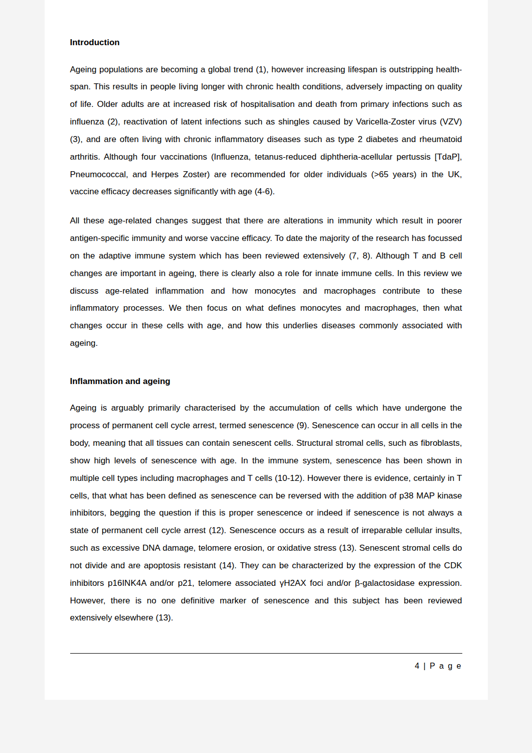Introduction
Ageing populations are becoming a global trend (1), however increasing lifespan is outstripping health-span. This results in people living longer with chronic health conditions, adversely impacting on quality of life. Older adults are at increased risk of hospitalisation and death from primary infections such as influenza (2), reactivation of latent infections such as shingles caused by Varicella-Zoster virus (VZV) (3), and are often living with chronic inflammatory diseases such as type 2 diabetes and rheumatoid arthritis. Although four vaccinations (Influenza, tetanus-reduced diphtheria-acellular pertussis [TdaP], Pneumococcal, and Herpes Zoster) are recommended for older individuals (>65 years) in the UK, vaccine efficacy decreases significantly with age (4-6).
All these age-related changes suggest that there are alterations in immunity which result in poorer antigen-specific immunity and worse vaccine efficacy. To date the majority of the research has focussed on the adaptive immune system which has been reviewed extensively (7, 8). Although T and B cell changes are important in ageing, there is clearly also a role for innate immune cells. In this review we discuss age-related inflammation and how monocytes and macrophages contribute to these inflammatory processes. We then focus on what defines monocytes and macrophages, then what changes occur in these cells with age, and how this underlies diseases commonly associated with ageing.
Inflammation and ageing
Ageing is arguably primarily characterised by the accumulation of cells which have undergone the process of permanent cell cycle arrest, termed senescence (9). Senescence can occur in all cells in the body, meaning that all tissues can contain senescent cells. Structural stromal cells, such as fibroblasts, show high levels of senescence with age. In the immune system, senescence has been shown in multiple cell types including macrophages and T cells (10-12). However there is evidence, certainly in T cells, that what has been defined as senescence can be reversed with the addition of p38 MAP kinase inhibitors, begging the question if this is proper senescence or indeed if senescence is not always a state of permanent cell cycle arrest (12). Senescence occurs as a result of irreparable cellular insults, such as excessive DNA damage, telomere erosion, or oxidative stress (13). Senescent stromal cells do not divide and are apoptosis resistant (14). They can be characterized by the expression of the CDK inhibitors p16INK4A and/or p21, telomere associated γH2AX foci and/or β-galactosidase expression. However, there is no one definitive marker of senescence and this subject has been reviewed extensively elsewhere (13).
4 | P a g e